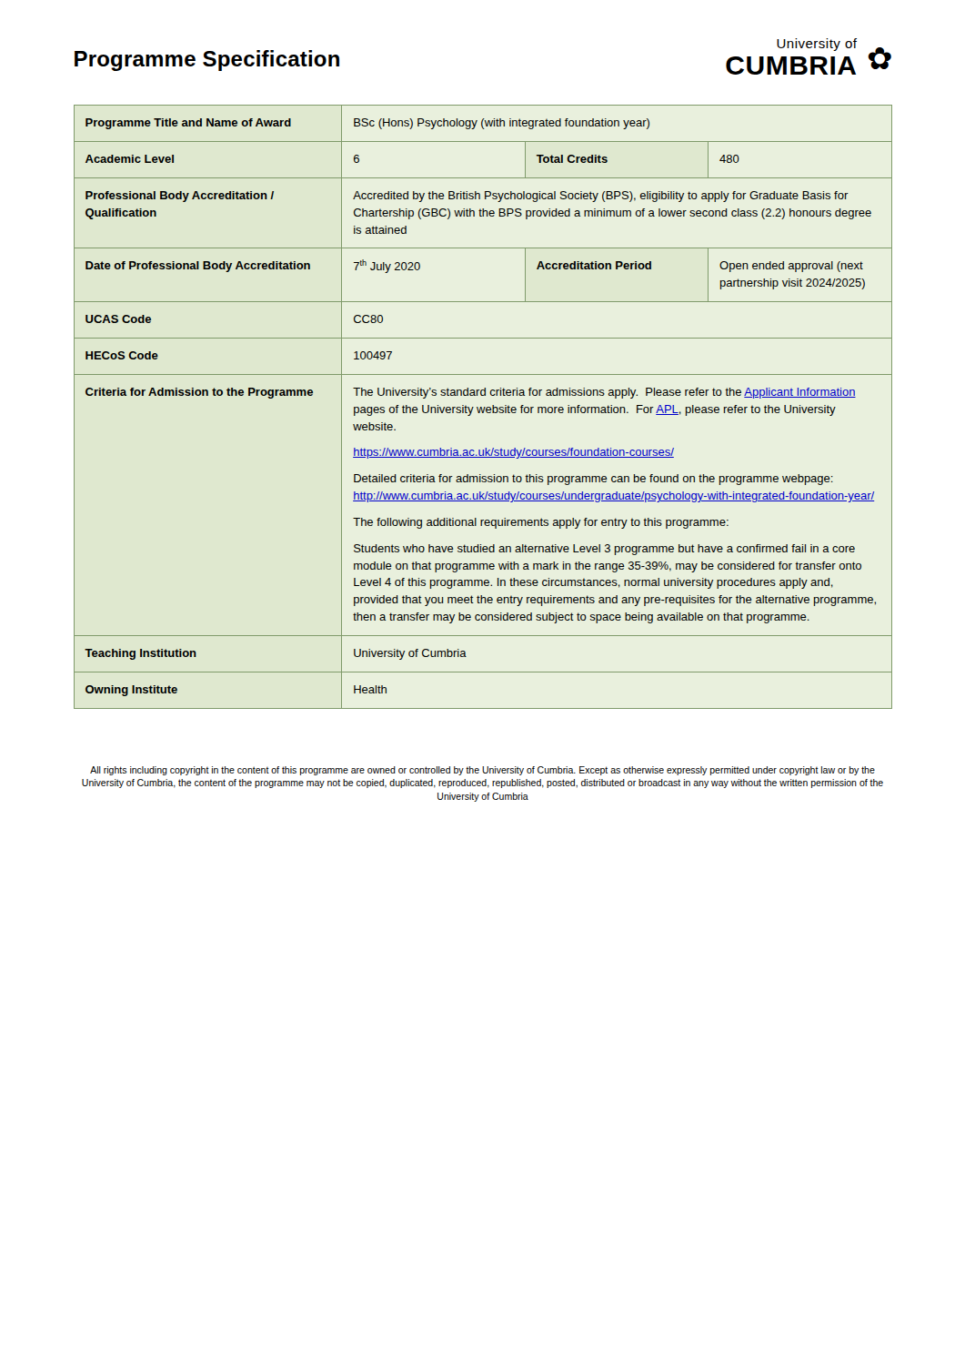Programme Specification
University of
CUMBRIA
✿
| Programme Title and Name of Award | BSc (Hons) Psychology (with integrated foundation year) |
| Academic Level | 6 | Total Credits | 480 |
| Professional Body Accreditation / Qualification | Accredited by the British Psychological Society (BPS), eligibility to apply for Graduate Basis for Chartership (GBC) with the BPS provided a minimum of a lower second class (2.2) honours degree is attained |
| Date of Professional Body Accreditation | 7 th July 2020 | Accreditation Period | Open ended approval (next partnership visit 2024/2025) |
| UCAS Code | CC80 |
| HECoS Code | 100497 |
| Criteria for Admission to the Programme | The University’s standard criteria for admissions apply. Please refer to the Applicant Information pages of the University website for more information. For APL , please refer to the University website. https://www.cumbria.ac.uk/study/courses/foundation-courses/ Detailed criteria for admission to this programme can be found on the programme webpage: http://www.cumbria.ac.uk/study/courses/undergraduate/psychology-with-integrated-foundation-year/ The following additional requirements apply for entry to this programme: Students who have studied an alternative Level 3 programme but have a confirmed fail in a core module on that programme with a mark in the range 35-39%, may be considered for transfer onto Level 4 of this programme. In these circumstances, normal university procedures apply and, provided that you meet the entry requirements and any pre-requisites for the alternative programme, then a transfer may be considered subject to space being available on that programme. |
| Teaching Institution | University of Cumbria |
| Owning Institute | Health |
All rights including copyright in the content of this programme are owned or controlled by the University of Cumbria. Except as otherwise expressly permitted under copyright law or by the University of Cumbria, the content of the programme may not be copied, duplicated, reproduced, republished, posted, distributed or broadcast in any way without the written permission of the University of Cumbria